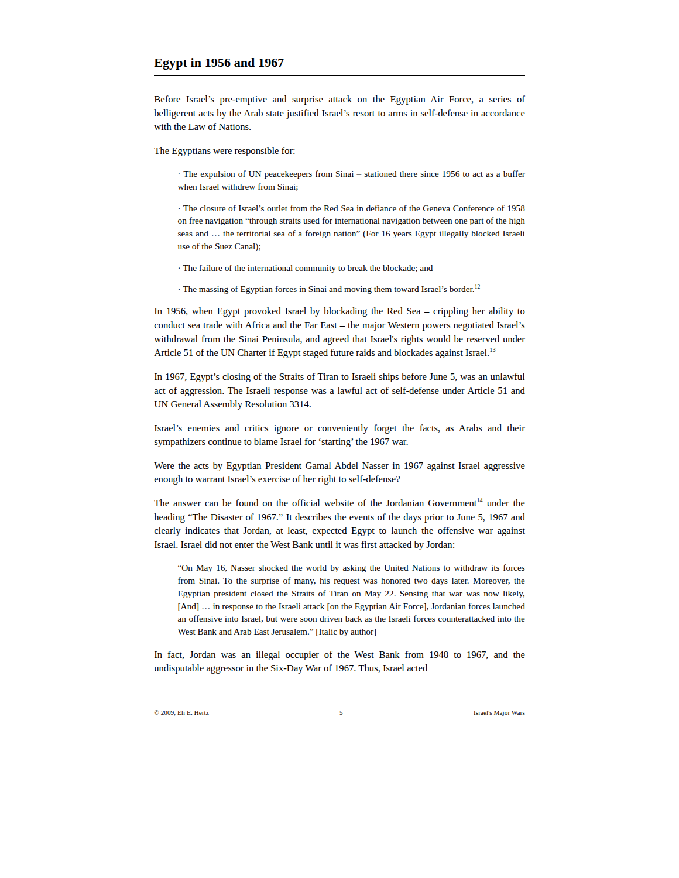Egypt in 1956 and 1967
Before Israel’s pre-emptive and surprise attack on the Egyptian Air Force, a series of belligerent acts by the Arab state justified Israel’s resort to arms in self-defense in accordance with the Law of Nations.
The Egyptians were responsible for:
· The expulsion of UN peacekeepers from Sinai – stationed there since 1956 to act as a buffer when Israel withdrew from Sinai;
· The closure of Israel’s outlet from the Red Sea in defiance of the Geneva Conference of 1958 on free navigation “through straits used for international navigation between one part of the high seas and … the territorial sea of a foreign nation” (For 16 years Egypt illegally blocked Israeli use of the Suez Canal);
· The failure of the international community to break the blockade; and
· The massing of Egyptian forces in Sinai and moving them toward Israel’s border.12
In 1956, when Egypt provoked Israel by blockading the Red Sea – crippling her ability to conduct sea trade with Africa and the Far East – the major Western powers negotiated Israel’s withdrawal from the Sinai Peninsula, and agreed that Israel's rights would be reserved under Article 51 of the UN Charter if Egypt staged future raids and blockades against Israel.13
In 1967, Egypt’s closing of the Straits of Tiran to Israeli ships before June 5, was an unlawful act of aggression. The Israeli response was a lawful act of self-defense under Article 51 and UN General Assembly Resolution 3314.
Israel’s enemies and critics ignore or conveniently forget the facts, as Arabs and their sympathizers continue to blame Israel for ‘starting’ the 1967 war.
Were the acts by Egyptian President Gamal Abdel Nasser in 1967 against Israel aggressive enough to warrant Israel’s exercise of her right to self-defense?
The answer can be found on the official website of the Jordanian Government14 under the heading “The Disaster of 1967.” It describes the events of the days prior to June 5, 1967 and clearly indicates that Jordan, at least, expected Egypt to launch the offensive war against Israel. Israel did not enter the West Bank until it was first attacked by Jordan:
“On May 16, Nasser shocked the world by asking the United Nations to withdraw its forces from Sinai. To the surprise of many, his request was honored two days later. Moreover, the Egyptian president closed the Straits of Tiran on May 22. Sensing that war was now likely, [And] … in response to the Israeli attack [on the Egyptian Air Force], Jordanian forces launched an offensive into Israel, but were soon driven back as the Israeli forces counterattacked into the West Bank and Arab East Jerusalem.” [Italic by author]
In fact, Jordan was an illegal occupier of the West Bank from 1948 to 1967, and the undisputable aggressor in the Six-Day War of 1967. Thus, Israel acted
© 2009, Eli E. Hertz
5
Israel's Major Wars